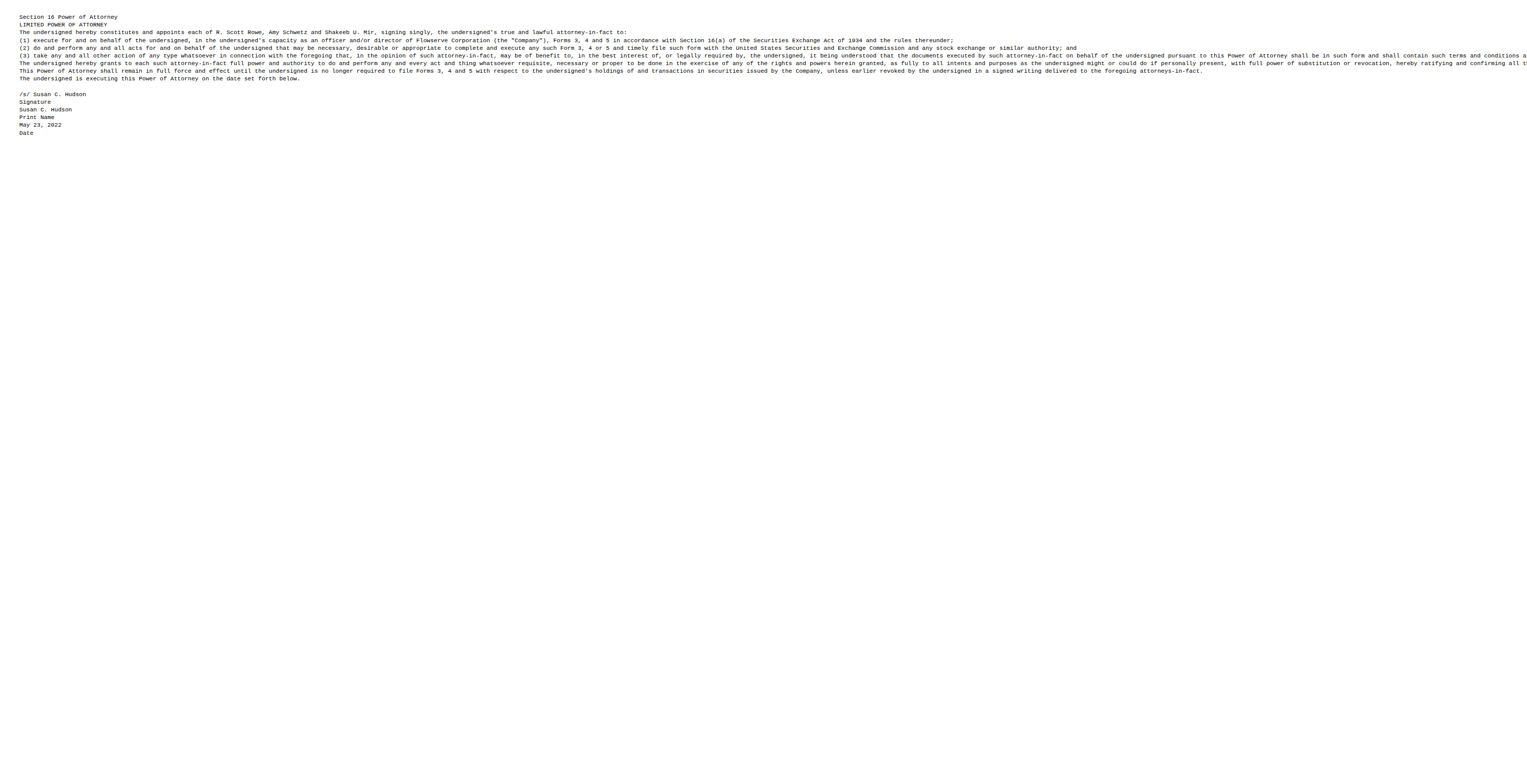Section 16 Power of Attorney
LIMITED POWER OF ATTORNEY
The undersigned hereby constitutes and appoints each of R. Scott Rowe, Amy Schwetz and Shakeeb U. Mir, signing singly, the undersigned's true and lawful attorney-in-fact to:
(1) execute for and on behalf of the undersigned, in the undersigned's capacity as an officer and/or director of Flowserve Corporation (the "Company"), Forms 3, 4 and 5 in accordance with Section 16(a) of the Securities Exchange Act of 1934 and the rules thereunder;
(2) do and perform any and all acts for and on behalf of the undersigned that may be necessary, desirable or appropriate to complete and execute any such Form 3, 4 or 5 and timely file such form with the United States Securities and Exchange Commission and any stock exchange or similar authority; and
(3) take any and all other action of any type whatsoever in connection with the foregoing that, in the opinion of such attorney-in-fact, may be of benefit to, in the best interest of, or legally required by, the undersigned, it being understood that the documents executed by such attorney-in-fact on behalf of the undersigned pursuant to this Power of Attorney shall be in such form and shall contain such terms and conditions as such attorney-in-fact may approve in such attorney-in-fact's discretion.
The undersigned hereby grants to each such attorney-in-fact full power and authority to do and perform any and every act and thing whatsoever requisite, necessary or proper to be done in the exercise of any of the rights and powers herein granted, as fully to all intents and purposes as the undersigned might or could do if personally present, with full power of substitution or revocation, hereby ratifying and confirming all that such attorney-in-fact, or such attorney-in-fact's substitute or substitutes, shall lawfully do or cause to be done by virtue of this Power of Attorney and the rights and powers herein granted. The undersigned acknowledges that the foregoing attorneys-in-fact, in serving in such capacity at the request of the undersigned, are not assuming, nor is the Company assuming, any of the undersigned's responsibilities to comply with Section 16 of the Securities Exchange Act of 1934.
This Power of Attorney shall remain in full force and effect until the undersigned is no longer required to file Forms 3, 4 and 5 with respect to the undersigned's holdings of and transactions in securities issued by the Company, unless earlier revoked by the undersigned in a signed writing delivered to the foregoing attorneys-in-fact.
The undersigned is executing this Power of Attorney on the date set forth below.
/s/ Susan C. Hudson
Signature
Susan C. Hudson
Print Name
May 23, 2022
Date